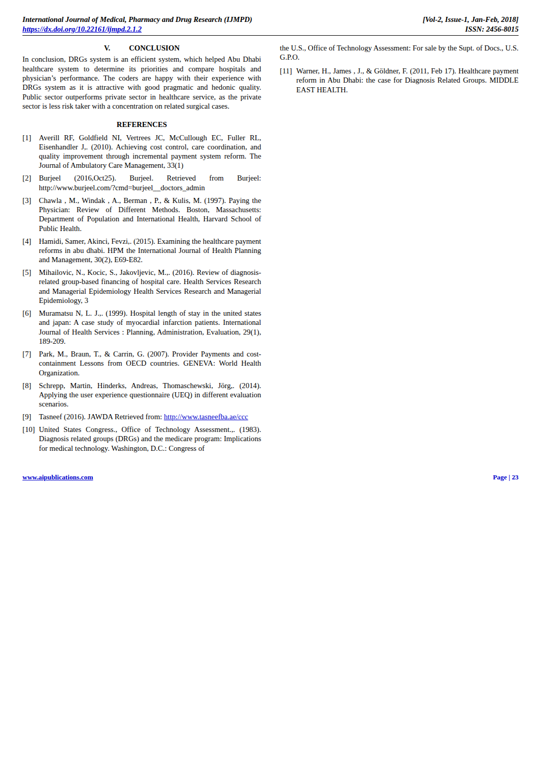International Journal of Medical, Pharmacy and Drug Research (IJMPD)
https://dx.doi.org/10.22161/ijmpd.2.1.2
[Vol-2, Issue-1, Jan-Feb, 2018]
ISSN: 2456-8015
V. CONCLUSION
In conclusion, DRGs system is an efficient system, which helped Abu Dhabi healthcare system to determine its priorities and compare hospitals and physician’s performance. The coders are happy with their experience with DRGs system as it is attractive with good pragmatic and hedonic quality. Public sector outperforms private sector in healthcare service, as the private sector is less risk taker with a concentration on related surgical cases.
REFERENCES
[1] Averill RF, Goldfield NI, Vertrees JC, McCullough EC, Fuller RL, Eisenhandler J,. (2010). Achieving cost control, care coordination, and quality improvement through incremental payment system reform. The Journal of Ambulatory Care Management, 33(1)
[2] Burjeel (2016,Oct25). Burjeel. Retrieved from Burjeel: http://www.burjeel.com/?cmd=burjeel__doctors_admin
[3] Chawla , M., Windak , A., Berman , P., & Kulis, M. (1997). Paying the Physician: Review of Different Methods. Boston, Massachusetts: Department of Population and International Health, Harvard School of Public Health.
[4] Hamidi, Samer, Akinci, Fevzi,. (2015). Examining the healthcare payment reforms in abu dhabi. HPM the International Journal of Health Planning and Management, 30(2), E69-E82.
[5] Mihailovic, N., Kocic, S., Jakovljevic, M.,. (2016). Review of diagnosis-related group-based financing of hospital care. Health Services Research and Managerial Epidemiology Health Services Research and Managerial Epidemiology, 3
[6] Muramatsu N, L. J.,. (1999). Hospital length of stay in the united states and japan: A case study of myocardial infarction patients. International Journal of Health Services : Planning, Administration, Evaluation, 29(1), 189-209.
[7] Park, M., Braun, T., & Carrin, G. (2007). Provider Payments and cost-containment Lessons from OECD countries. GENEVA: World Health Organization.
[8] Schrepp, Martin, Hinderks, Andreas, Thomaschewski, Jörg,. (2014). Applying the user experience questionnaire (UEQ) in different evaluation scenarios.
[9] Tasneef (2016). JAWDA Retrieved from: http://www.tasneefba.ae/ccc
[10] United States Congress., Office of Technology Assessment.,. (1983). Diagnosis related groups (DRGs) and the medicare program: Implications for medical technology. Washington, D.C.: Congress of
the U.S., Office of Technology Assessment: For sale by the Supt. of Docs., U.S. G.P.O.
[11] Warner, H., James , J., & Göldner, F. (2011, Feb 17). Healthcare payment reform in Abu Dhabi: the case for Diagnosis Related Groups. MIDDLE EAST HEALTH.
www.aipublications.com
Page | 23